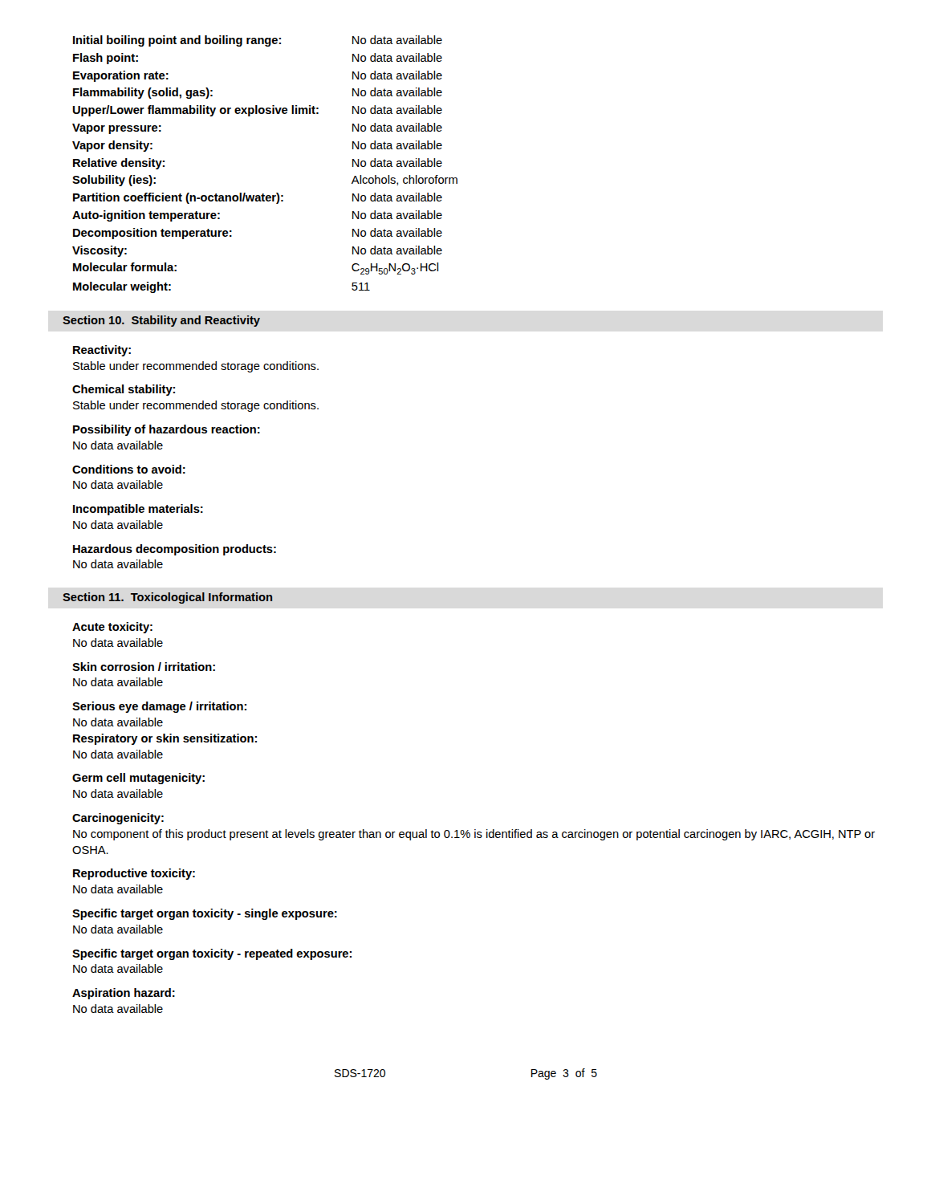| Initial boiling point and boiling range: | No data available |
| Flash point: | No data available |
| Evaporation rate: | No data available |
| Flammability (solid, gas): | No data available |
| Upper/Lower flammability or explosive limit: | No data available |
| Vapor pressure: | No data available |
| Vapor density: | No data available |
| Relative density: | No data available |
| Solubility (ies): | Alcohols, chloroform |
| Partition coefficient (n-octanol/water): | No data available |
| Auto-ignition temperature: | No data available |
| Decomposition temperature: | No data available |
| Viscosity: | No data available |
| Molecular formula: | C 29 H 50 N 2 O 3 ·HCl |
| Molecular weight: | 511 |
Section 10. Stability and Reactivity
Reactivity:
Stable under recommended storage conditions.
Chemical stability:
Stable under recommended storage conditions.
Possibility of hazardous reaction:
No data available
Conditions to avoid:
No data available
Incompatible materials:
No data available
Hazardous decomposition products:
No data available
Section 11. Toxicological Information
Acute toxicity:
No data available
Skin corrosion / irritation:
No data available
Serious eye damage / irritation:
No data available
Respiratory or skin sensitization:
No data available
Germ cell mutagenicity:
No data available
Carcinogenicity:
No component of this product present at levels greater than or equal to 0.1% is identified as a carcinogen or potential carcinogen by IARC, ACGIH, NTP or OSHA.
Reproductive toxicity:
No data available
Specific target organ toxicity - single exposure:
No data available
Specific target organ toxicity - repeated exposure:
No data available
Aspiration hazard:
No data available
SDS-1720 Page 3 of 5